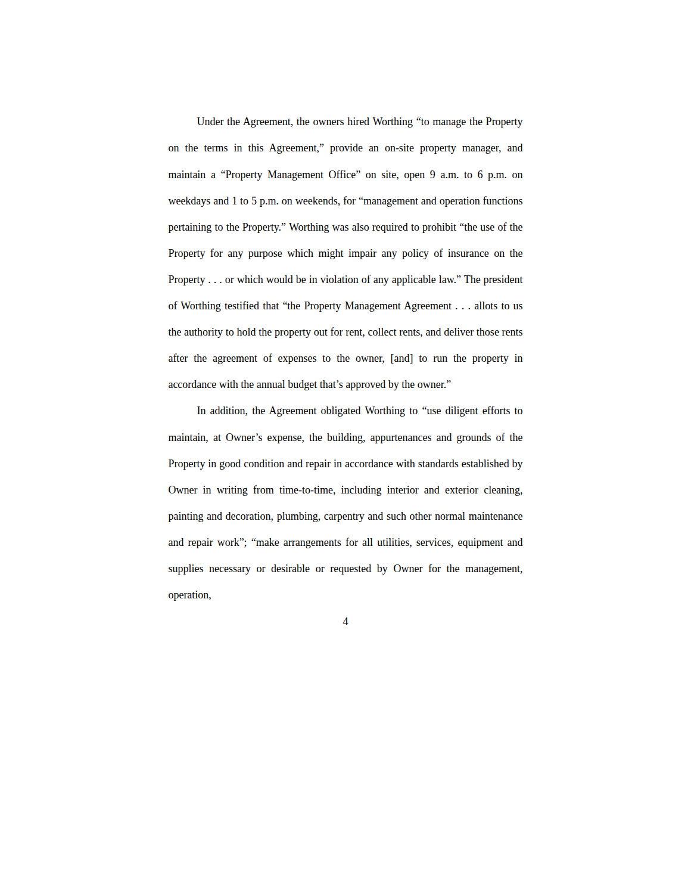Under the Agreement, the owners hired Worthing “to manage the Property on the terms in this Agreement,” provide an on-site property manager, and maintain a “Property Management Office” on site, open 9 a.m. to 6 p.m. on weekdays and 1 to 5 p.m. on weekends, for “management and operation functions pertaining to the Property.” Worthing was also required to prohibit “the use of the Property for any purpose which might impair any policy of insurance on the Property . . . or which would be in violation of any applicable law.” The president of Worthing testified that “the Property Management Agreement . . . allots to us the authority to hold the property out for rent, collect rents, and deliver those rents after the agreement of expenses to the owner, [and] to run the property in accordance with the annual budget that’s approved by the owner.”
In addition, the Agreement obligated Worthing to “use diligent efforts to maintain, at Owner’s expense, the building, appurtenances and grounds of the Property in good condition and repair in accordance with standards established by Owner in writing from time-to-time, including interior and exterior cleaning, painting and decoration, plumbing, carpentry and such other normal maintenance and repair work”; “make arrangements for all utilities, services, equipment and supplies necessary or desirable or requested by Owner for the management, operation,
4